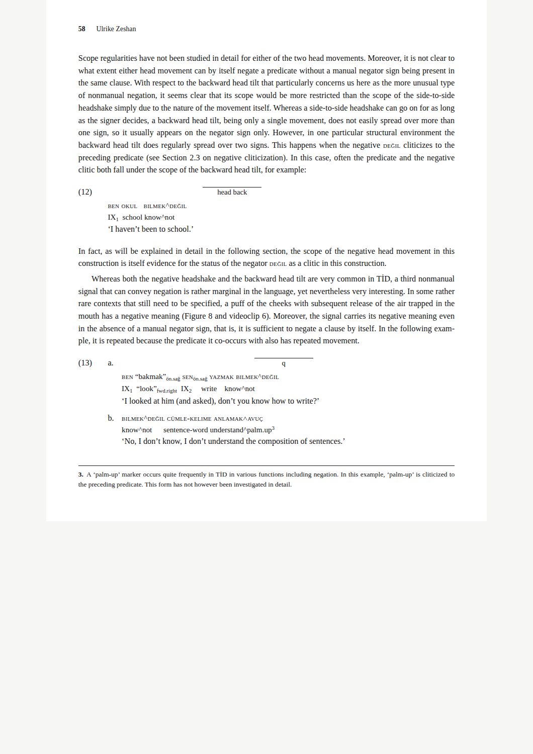58 Ulrike Zeshan
Scope regularities have not been studied in detail for either of the two head movements. Moreover, it is not clear to what extent either head movement can by itself negate a predicate without a manual negator sign being present in the same clause. With respect to the backward head tilt that particularly concerns us here as the more unusual type of nonmanual negation, it seems clear that its scope would be more restricted than the scope of the side-to-side headshake simply due to the nature of the movement itself. Whereas a side-to-side headshake can go on for as long as the signer decides, a backward head tilt, being only a single movement, does not easily spread over more than one sign, so it usually appears on the negator sign only. However, in one particular structural environment the backward head tilt does regularly spread over two signs. This happens when the negative değil cliticizes to the preceding predicate (see Section 2.3 on negative cliticization). In this case, often the predicate and the negative clitic both fall under the scope of the backward head tilt, for example:
(12)
head back
ben okul bilmek^değil
IX1 school know^not
‘I haven’t been to school.’
In fact, as will be explained in detail in the following section, the scope of the negative head movement in this construction is itself evidence for the status of the negator değil as a clitic in this construction.
Whereas both the negative headshake and the backward head tilt are very common in TİD, a third nonmanual signal that can convey negation is rather marginal in the language, yet nevertheless very interesting. In some rather rare contexts that still need to be specified, a puff of the cheeks with subsequent release of the air trapped in the mouth has a negative meaning (Figure 8 and videoclip 6). Moreover, the signal carries its negative meaning even in the absence of a manual negator sign, that is, it is sufficient to negate a clause by itself. In the following example, it is repeated because the predicate it co-occurs with also has repeated movement.
(13)
a.
q
ben “bakmak”ön.sağ senön.sağ yazmak bilmek^değil
IX1 “look”fwd.right IX2 write know^not
‘I looked at him (and asked), don’t you know how to write?’
b.
bilmek^değil cümle-kelime anlamak˄avuç
know^not sentence-word understand^palm.up3
‘No, I don’t know, I don’t understand the composition of sentences.’
3. A ‘palm-up’ marker occurs quite frequently in TİD in various functions including negation. In this example, ‘palm-up’ is cliticized to the preceding predicate. This form has not however been investigated in detail.